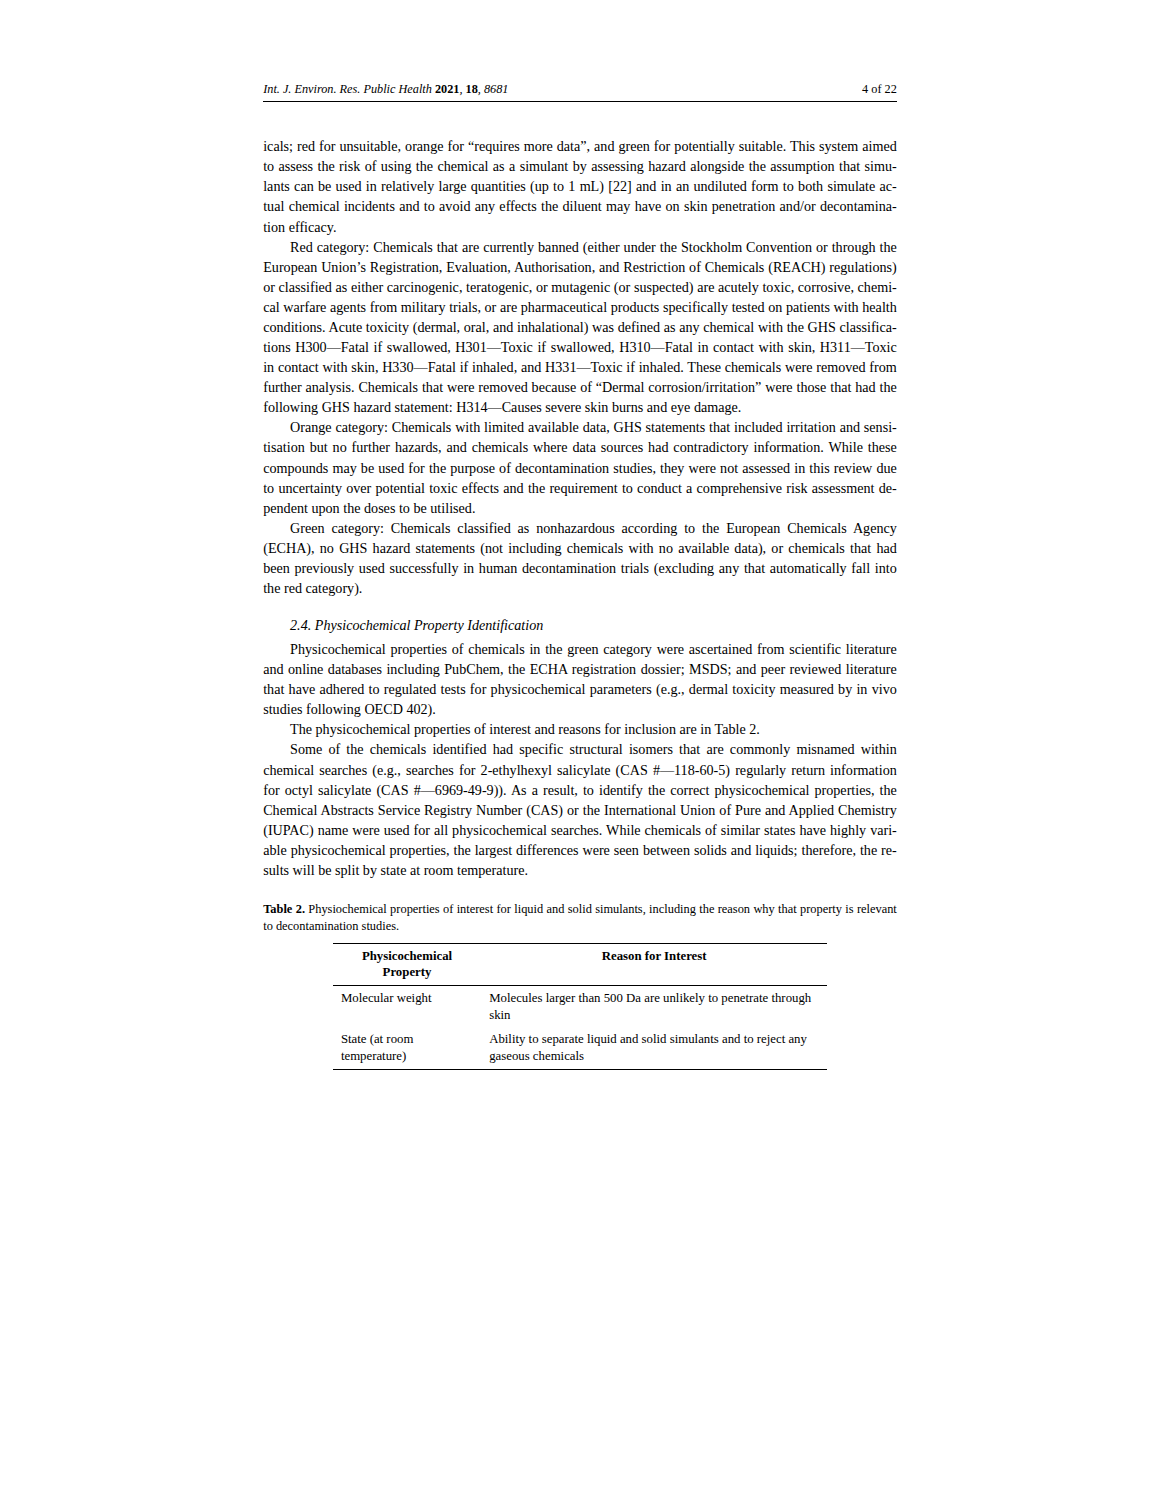Int. J. Environ. Res. Public Health 2021, 18, 8681 4 of 22
icals; red for unsuitable, orange for “requires more data”, and green for potentially suitable. This system aimed to assess the risk of using the chemical as a simulant by assessing hazard alongside the assumption that simulants can be used in relatively large quantities (up to 1 mL) [22] and in an undiluted form to both simulate actual chemical incidents and to avoid any effects the diluent may have on skin penetration and/or decontamination efficacy.
Red category: Chemicals that are currently banned (either under the Stockholm Convention or through the European Union’s Registration, Evaluation, Authorisation, and Restriction of Chemicals (REACH) regulations) or classified as either carcinogenic, teratogenic, or mutagenic (or suspected) are acutely toxic, corrosive, chemical warfare agents from military trials, or are pharmaceutical products specifically tested on patients with health conditions. Acute toxicity (dermal, oral, and inhalational) was defined as any chemical with the GHS classifications H300—Fatal if swallowed, H301—Toxic if swallowed, H310—Fatal in contact with skin, H311—Toxic in contact with skin, H330—Fatal if inhaled, and H331—Toxic if inhaled. These chemicals were removed from further analysis. Chemicals that were removed because of “Dermal corrosion/irritation” were those that had the following GHS hazard statement: H314—Causes severe skin burns and eye damage.
Orange category: Chemicals with limited available data, GHS statements that included irritation and sensitisation but no further hazards, and chemicals where data sources had contradictory information. While these compounds may be used for the purpose of decontamination studies, they were not assessed in this review due to uncertainty over potential toxic effects and the requirement to conduct a comprehensive risk assessment dependent upon the doses to be utilised.
Green category: Chemicals classified as nonhazardous according to the European Chemicals Agency (ECHA), no GHS hazard statements (not including chemicals with no available data), or chemicals that had been previously used successfully in human decontamination trials (excluding any that automatically fall into the red category).
2.4. Physicochemical Property Identification
Physicochemical properties of chemicals in the green category were ascertained from scientific literature and online databases including PubChem, the ECHA registration dossier; MSDS; and peer reviewed literature that have adhered to regulated tests for physicochemical parameters (e.g., dermal toxicity measured by in vivo studies following OECD 402).
The physicochemical properties of interest and reasons for inclusion are in Table 2.
Some of the chemicals identified had specific structural isomers that are commonly misnamed within chemical searches (e.g., searches for 2-ethylhexyl salicylate (CAS #—118-60-5) regularly return information for octyl salicylate (CAS #—6969-49-9)). As a result, to identify the correct physicochemical properties, the Chemical Abstracts Service Registry Number (CAS) or the International Union of Pure and Applied Chemistry (IUPAC) name were used for all physicochemical searches. While chemicals of similar states have highly variable physicochemical properties, the largest differences were seen between solids and liquids; therefore, the results will be split by state at room temperature.
Table 2. Physiochemical properties of interest for liquid and solid simulants, including the reason why that property is relevant to decontamination studies.
| Physicochemical Property | Reason for Interest |
| --- | --- |
| Molecular weight | Molecules larger than 500 Da are unlikely to penetrate through skin |
| State (at room temperature) | Ability to separate liquid and solid simulants and to reject any gaseous chemicals |